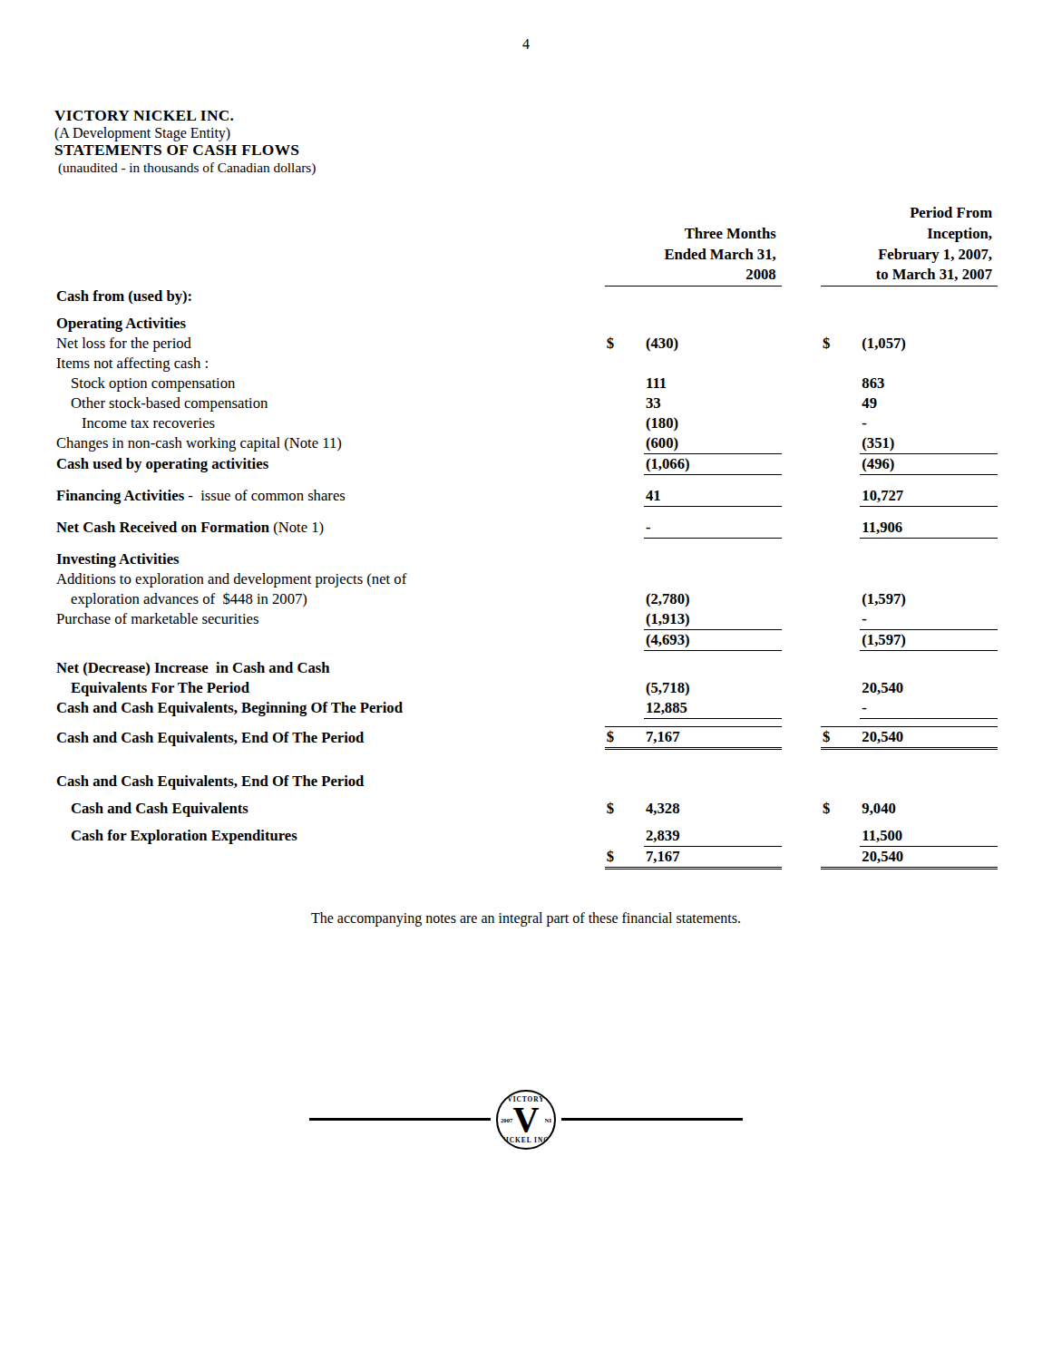4
VICTORY NICKEL INC.
(A Development Stage Entity)
STATEMENTS OF CASH FLOWS
(unaudited - in thousands of Canadian dollars)
| | | | Period From |
| | Three Months | | Inception, |
| | Ended March 31, | | February 1, 2007, |
| | 2008 | | to March 31, 2007 |
| Cash from (used by): | | | | | |
| Operating Activities | | | | | |
| Net loss for the period | $ | (430) | | $ | (1,057) |
| Items not affecting cash : | | | | | |
| Stock option compensation | | 111 | | | 863 |
| Other stock-based compensation | | 33 | | | 49 |
| Income tax recoveries | | (180) | | | - |
| Changes in non-cash working capital (Note 11) | | (600) | | | (351) |
| Cash used by operating activities | | (1,066) | | | (496) |
| Financing Activities - issue of common shares | | 41 | | | 10,727 |
| Net Cash Received on Formation (Note 1) | | - | | | 11,906 |
| Investing Activities | | | | | |
| Additions to exploration and development projects (net of | | | | | |
| exploration advances of $448 in 2007) | | (2,780) | | | (1,597) |
| Purchase of marketable securities | | (1,913) | | | - |
| | | (4,693) | | | (1,597) |
| Net (Decrease) Increase in Cash and Cash | | | | | |
| Equivalents For The Period | | (5,718) | | | 20,540 |
| Cash and Cash Equivalents, Beginning Of The Period | | 12,885 | | | - |
| Cash and Cash Equivalents, End Of The Period | $ | 7,167 | | $ | 20,540 |
| Cash and Cash Equivalents, End Of The Period | | | | | |
| Cash and Cash Equivalents | $ | 4,328 | | $ | 9,040 |
| Cash for Exploration Expenditures | | 2,839 | | | 11,500 |
| | $ | 7,167 | | | 20,540 |
The accompanying notes are an integral part of these financial statements.
VICTORY
2007
V
NI
NICKEL INC.